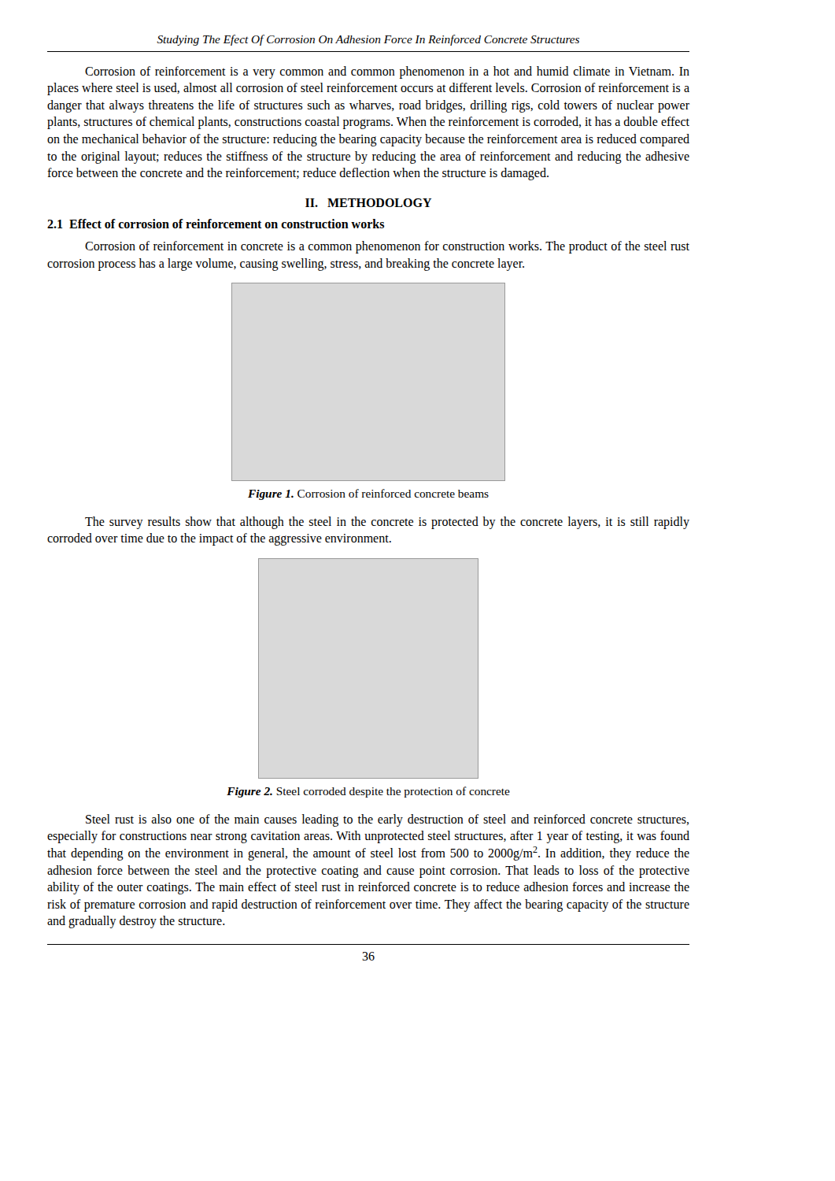Studying The Efect Of Corrosion On Adhesion Force In Reinforced Concrete Structures
Corrosion of reinforcement is a very common and common phenomenon in a hot and humid climate in Vietnam. In places where steel is used, almost all corrosion of steel reinforcement occurs at different levels. Corrosion of reinforcement is a danger that always threatens the life of structures such as wharves, road bridges, drilling rigs, cold towers of nuclear power plants, structures of chemical plants, constructions coastal programs. When the reinforcement is corroded, it has a double effect on the mechanical behavior of the structure: reducing the bearing capacity because the reinforcement area is reduced compared to the original layout; reduces the stiffness of the structure by reducing the area of reinforcement and reducing the adhesive force between the concrete and the reinforcement; reduce deflection when the structure is damaged.
II. Methodology
2.1 Effect of corrosion of reinforcement on construction works
Corrosion of reinforcement in concrete is a common phenomenon for construction works. The product of the steel rust corrosion process has a large volume, causing swelling, stress, and breaking the concrete layer.
Figure 1. Corrosion of reinforced concrete beams
The survey results show that although the steel in the concrete is protected by the concrete layers, it is still rapidly corroded over time due to the impact of the aggressive environment.
Figure 2. Steel corroded despite the protection of concrete
Steel rust is also one of the main causes leading to the early destruction of steel and reinforced concrete structures, especially for constructions near strong cavitation areas. With unprotected steel structures, after 1 year of testing, it was found that depending on the environment in general, the amount of steel lost from 500 to 2000g/m2. In addition, they reduce the adhesion force between the steel and the protective coating and cause point corrosion. That leads to loss of the protective ability of the outer coatings. The main effect of steel rust in reinforced concrete is to reduce adhesion forces and increase the risk of premature corrosion and rapid destruction of reinforcement over time. They affect the bearing capacity of the structure and gradually destroy the structure.
36